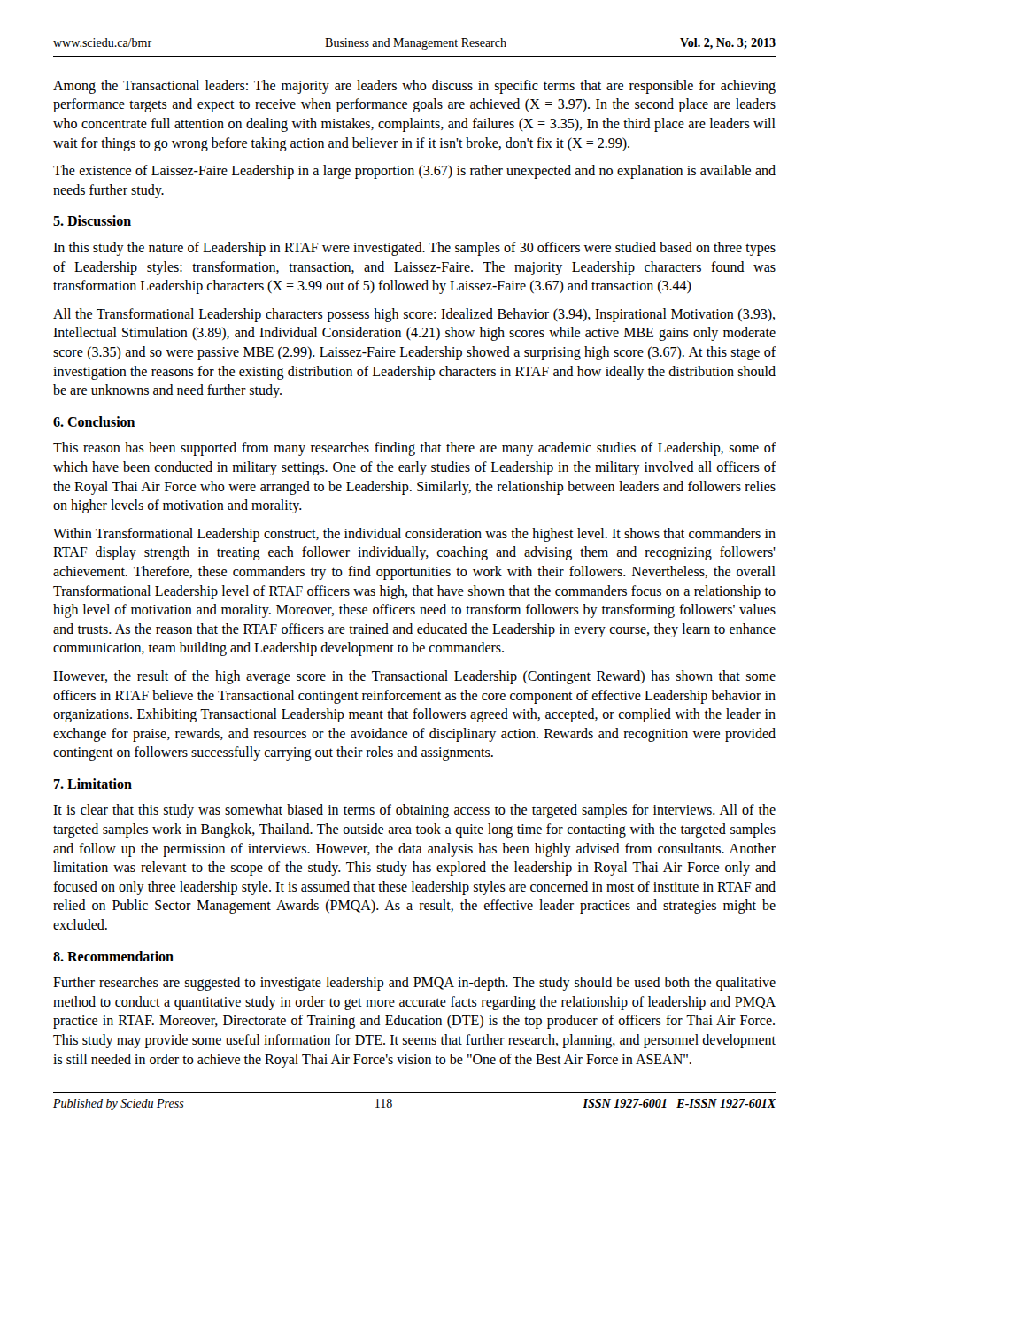www.sciedu.ca/bmr Business and Management Research Vol. 2, No. 3; 2013
Among the Transactional leaders: The majority are leaders who discuss in specific terms that are responsible for achieving performance targets and expect to receive when performance goals are achieved (X = 3.97). In the second place are leaders who concentrate full attention on dealing with mistakes, complaints, and failures (X = 3.35), In the third place are leaders will wait for things to go wrong before taking action and believer in if it isn't broke, don't fix it (X = 2.99).
The existence of Laissez-Faire Leadership in a large proportion (3.67) is rather unexpected and no explanation is available and needs further study.
5. Discussion
In this study the nature of Leadership in RTAF were investigated. The samples of 30 officers were studied based on three types of Leadership styles: transformation, transaction, and Laissez-Faire. The majority Leadership characters found was transformation Leadership characters (X = 3.99 out of 5) followed by Laissez-Faire (3.67) and transaction (3.44)
All the Transformational Leadership characters possess high score: Idealized Behavior (3.94), Inspirational Motivation (3.93), Intellectual Stimulation (3.89), and Individual Consideration (4.21) show high scores while active MBE gains only moderate score (3.35) and so were passive MBE (2.99). Laissez-Faire Leadership showed a surprising high score (3.67). At this stage of investigation the reasons for the existing distribution of Leadership characters in RTAF and how ideally the distribution should be are unknowns and need further study.
6. Conclusion
This reason has been supported from many researches finding that there are many academic studies of Leadership, some of which have been conducted in military settings. One of the early studies of Leadership in the military involved all officers of the Royal Thai Air Force who were arranged to be Leadership. Similarly, the relationship between leaders and followers relies on higher levels of motivation and morality.
Within Transformational Leadership construct, the individual consideration was the highest level. It shows that commanders in RTAF display strength in treating each follower individually, coaching and advising them and recognizing followers' achievement. Therefore, these commanders try to find opportunities to work with their followers. Nevertheless, the overall Transformational Leadership level of RTAF officers was high, that have shown that the commanders focus on a relationship to high level of motivation and morality. Moreover, these officers need to transform followers by transforming followers' values and trusts. As the reason that the RTAF officers are trained and educated the Leadership in every course, they learn to enhance communication, team building and Leadership development to be commanders.
However, the result of the high average score in the Transactional Leadership (Contingent Reward) has shown that some officers in RTAF believe the Transactional contingent reinforcement as the core component of effective Leadership behavior in organizations. Exhibiting Transactional Leadership meant that followers agreed with, accepted, or complied with the leader in exchange for praise, rewards, and resources or the avoidance of disciplinary action. Rewards and recognition were provided contingent on followers successfully carrying out their roles and assignments.
7. Limitation
It is clear that this study was somewhat biased in terms of obtaining access to the targeted samples for interviews. All of the targeted samples work in Bangkok, Thailand. The outside area took a quite long time for contacting with the targeted samples and follow up the permission of interviews. However, the data analysis has been highly advised from consultants. Another limitation was relevant to the scope of the study. This study has explored the leadership in Royal Thai Air Force only and focused on only three leadership style. It is assumed that these leadership styles are concerned in most of institute in RTAF and relied on Public Sector Management Awards (PMQA). As a result, the effective leader practices and strategies might be excluded.
8. Recommendation
Further researches are suggested to investigate leadership and PMQA in-depth. The study should be used both the qualitative method to conduct a quantitative study in order to get more accurate facts regarding the relationship of leadership and PMQA practice in RTAF. Moreover, Directorate of Training and Education (DTE) is the top producer of officers for Thai Air Force. This study may provide some useful information for DTE. It seems that further research, planning, and personnel development is still needed in order to achieve the Royal Thai Air Force's vision to be "One of the Best Air Force in ASEAN".
Published by Sciedu Press 118 ISSN 1927-6001 E-ISSN 1927-601X